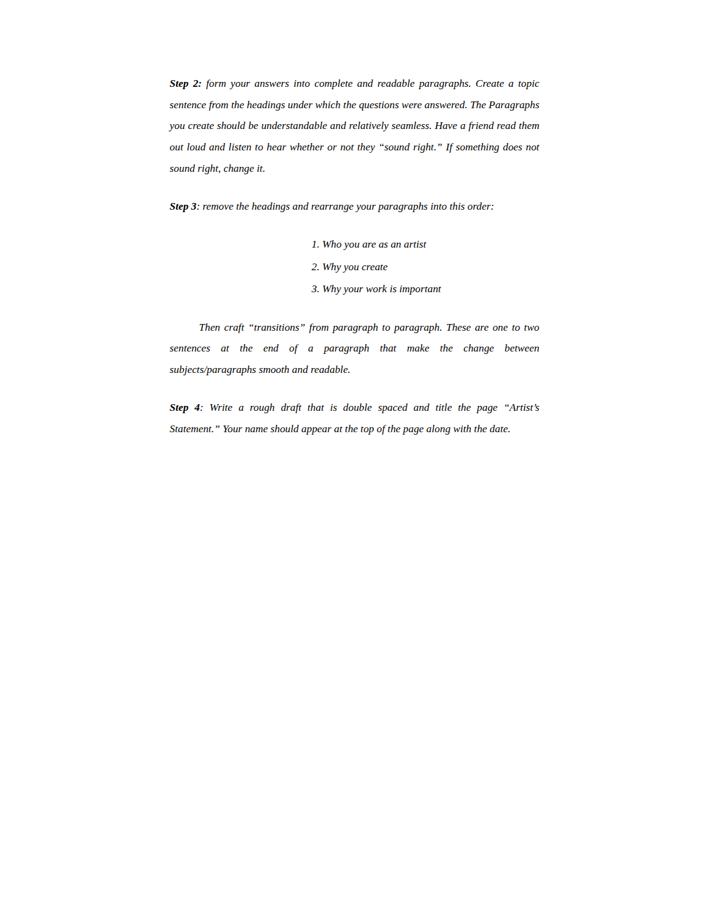Step 2: form your answers into complete and readable paragraphs. Create a topic sentence from the headings under which the questions were answered. The Paragraphs you create should be understandable and relatively seamless. Have a friend read them out loud and listen to hear whether or not they “sound right.” If something does not sound right, change it.
Step 3: remove the headings and rearrange your paragraphs into this order:
Who you are as an artist
Why you create
Why your work is important
Then craft “transitions” from paragraph to paragraph. These are one to two sentences at the end of a paragraph that make the change between subjects/paragraphs smooth and readable.
Step 4: Write a rough draft that is double spaced and title the page “Artist’s Statement.” Your name should appear at the top of the page along with the date.